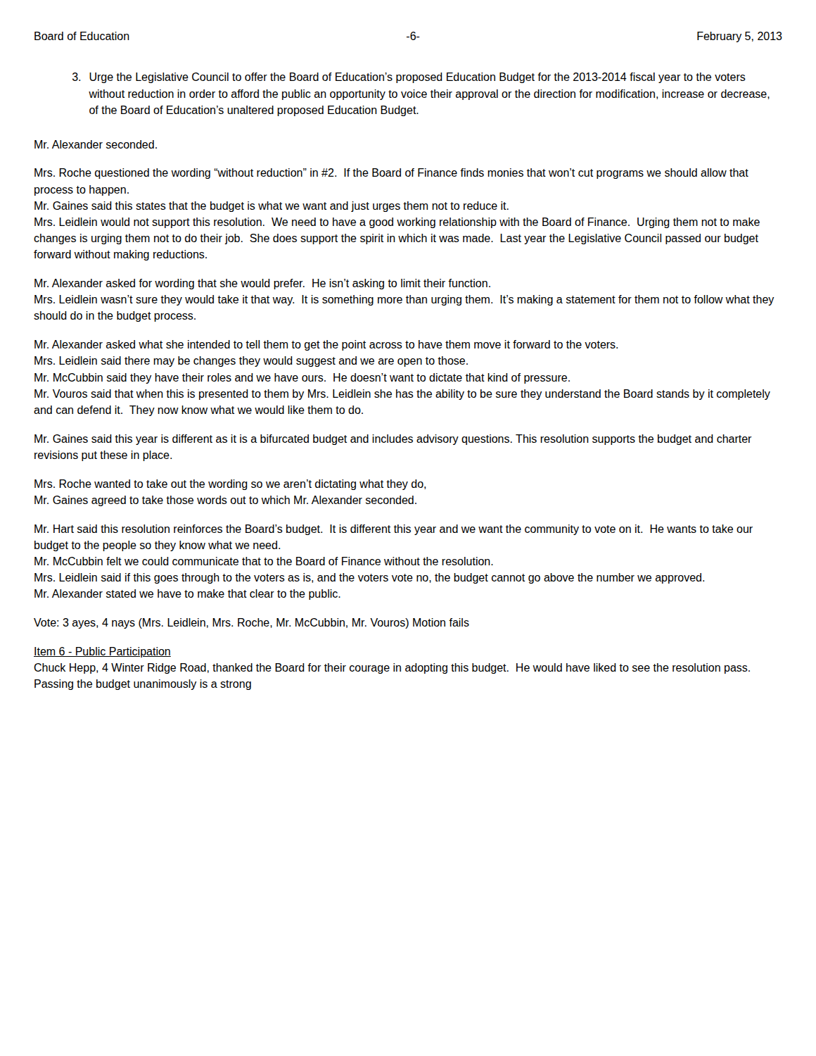Board of Education
-6-
February 5, 2013
Urge the Legislative Council to offer the Board of Education’s proposed Education Budget for the 2013-2014 fiscal year to the voters without reduction in order to afford the public an opportunity to voice their approval or the direction for modification, increase or decrease, of the Board of Education’s unaltered proposed Education Budget.
Mr. Alexander seconded.
Mrs. Roche questioned the wording “without reduction” in #2. If the Board of Finance finds monies that won’t cut programs we should allow that process to happen.
Mr. Gaines said this states that the budget is what we want and just urges them not to reduce it.
Mrs. Leidlein would not support this resolution. We need to have a good working relationship with the Board of Finance. Urging them not to make changes is urging them not to do their job. She does support the spirit in which it was made. Last year the Legislative Council passed our budget forward without making reductions.
Mr. Alexander asked for wording that she would prefer. He isn’t asking to limit their function.
Mrs. Leidlein wasn’t sure they would take it that way. It is something more than urging them. It’s making a statement for them not to follow what they should do in the budget process.
Mr. Alexander asked what she intended to tell them to get the point across to have them move it forward to the voters.
Mrs. Leidlein said there may be changes they would suggest and we are open to those.
Mr. McCubbin said they have their roles and we have ours. He doesn’t want to dictate that kind of pressure.
Mr. Vouros said that when this is presented to them by Mrs. Leidlein she has the ability to be sure they understand the Board stands by it completely and can defend it. They now know what we would like them to do.
Mr. Gaines said this year is different as it is a bifurcated budget and includes advisory questions. This resolution supports the budget and charter revisions put these in place.
Mrs. Roche wanted to take out the wording so we aren’t dictating what they do,
Mr. Gaines agreed to take those words out to which Mr. Alexander seconded.
Mr. Hart said this resolution reinforces the Board’s budget. It is different this year and we want the community to vote on it. He wants to take our budget to the people so they know what we need.
Mr. McCubbin felt we could communicate that to the Board of Finance without the resolution.
Mrs. Leidlein said if this goes through to the voters as is, and the voters vote no, the budget cannot go above the number we approved.
Mr. Alexander stated we have to make that clear to the public.
Vote: 3 ayes, 4 nays (Mrs. Leidlein, Mrs. Roche, Mr. McCubbin, Mr. Vouros) Motion fails
Item 6 - Public Participation
Chuck Hepp, 4 Winter Ridge Road, thanked the Board for their courage in adopting this budget. He would have liked to see the resolution pass. Passing the budget unanimously is a strong